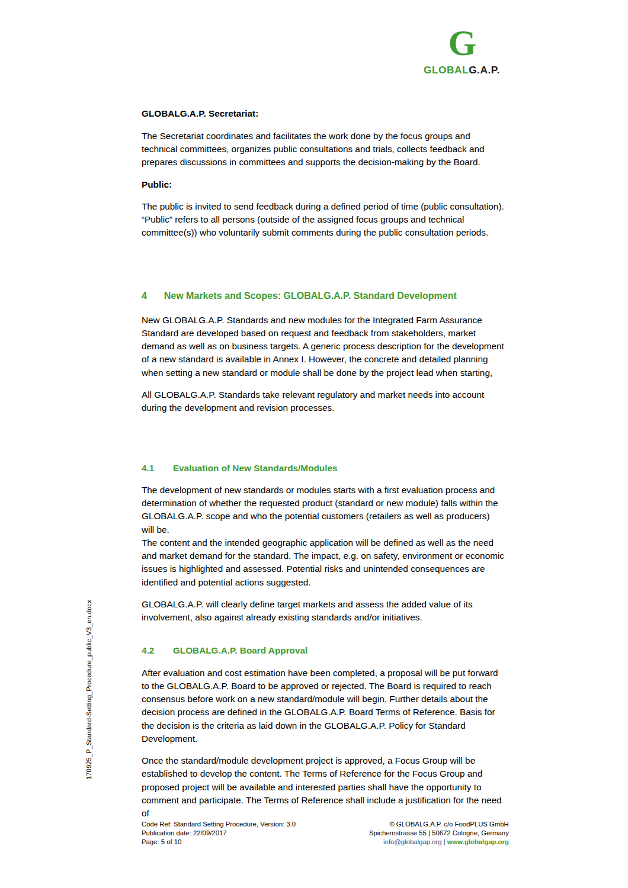G
GLOBALG.A.P.
170925_P_Standard-Setting_Procedure_public_V3_en.docx
GLOBALG.A.P. Secretariat:
The Secretariat coordinates and facilitates the work done by the focus groups and technical committees, organizes public consultations and trials, collects feedback and prepares discussions in committees and supports the decision-making by the Board.
Public:
The public is invited to send feedback during a defined period of time (public consultation). “Public” refers to all persons (outside of the assigned focus groups and technical committee(s)) who voluntarily submit comments during the public consultation periods.
4 New Markets and Scopes: GLOBALG.A.P. Standard Development
New GLOBALG.A.P. Standards and new modules for the Integrated Farm Assurance Standard are developed based on request and feedback from stakeholders, market demand as well as on business targets. A generic process description for the development of a new standard is available in Annex I. However, the concrete and detailed planning when setting a new standard or module shall be done by the project lead when starting,
All GLOBALG.A.P. Standards take relevant regulatory and market needs into account during the development and revision processes.
4.1 Evaluation of New Standards/Modules
The development of new standards or modules starts with a first evaluation process and determination of whether the requested product (standard or new module) falls within the GLOBALG.A.P. scope and who the potential customers (retailers as well as producers) will be.
The content and the intended geographic application will be defined as well as the need and market demand for the standard. The impact, e.g. on safety, environment or economic issues is highlighted and assessed. Potential risks and unintended consequences are identified and potential actions suggested.
GLOBALG.A.P. will clearly define target markets and assess the added value of its involvement, also against already existing standards and/or initiatives.
4.2 GLOBALG.A.P. Board Approval
After evaluation and cost estimation have been completed, a proposal will be put forward to the GLOBALG.A.P. Board to be approved or rejected. The Board is required to reach consensus before work on a new standard/module will begin. Further details about the decision process are defined in the GLOBALG.A.P. Board Terms of Reference. Basis for the decision is the criteria as laid down in the GLOBALG.A.P. Policy for Standard Development.
Once the standard/module development project is approved, a Focus Group will be established to develop the content. The Terms of Reference for the Focus Group and proposed project will be available and interested parties shall have the opportunity to comment and participate. The Terms of Reference shall include a justification for the need of
Code Ref: Standard Setting Procedure, Version: 3.0
Publication date: 22/09/2017
Page: 5 of 10
© GLOBALG.A.P. c/o FoodPLUS GmbH
Spichernstrasse 55 | 50672 Cologne, Germany
info@globalgap.org | www.globalgap.org